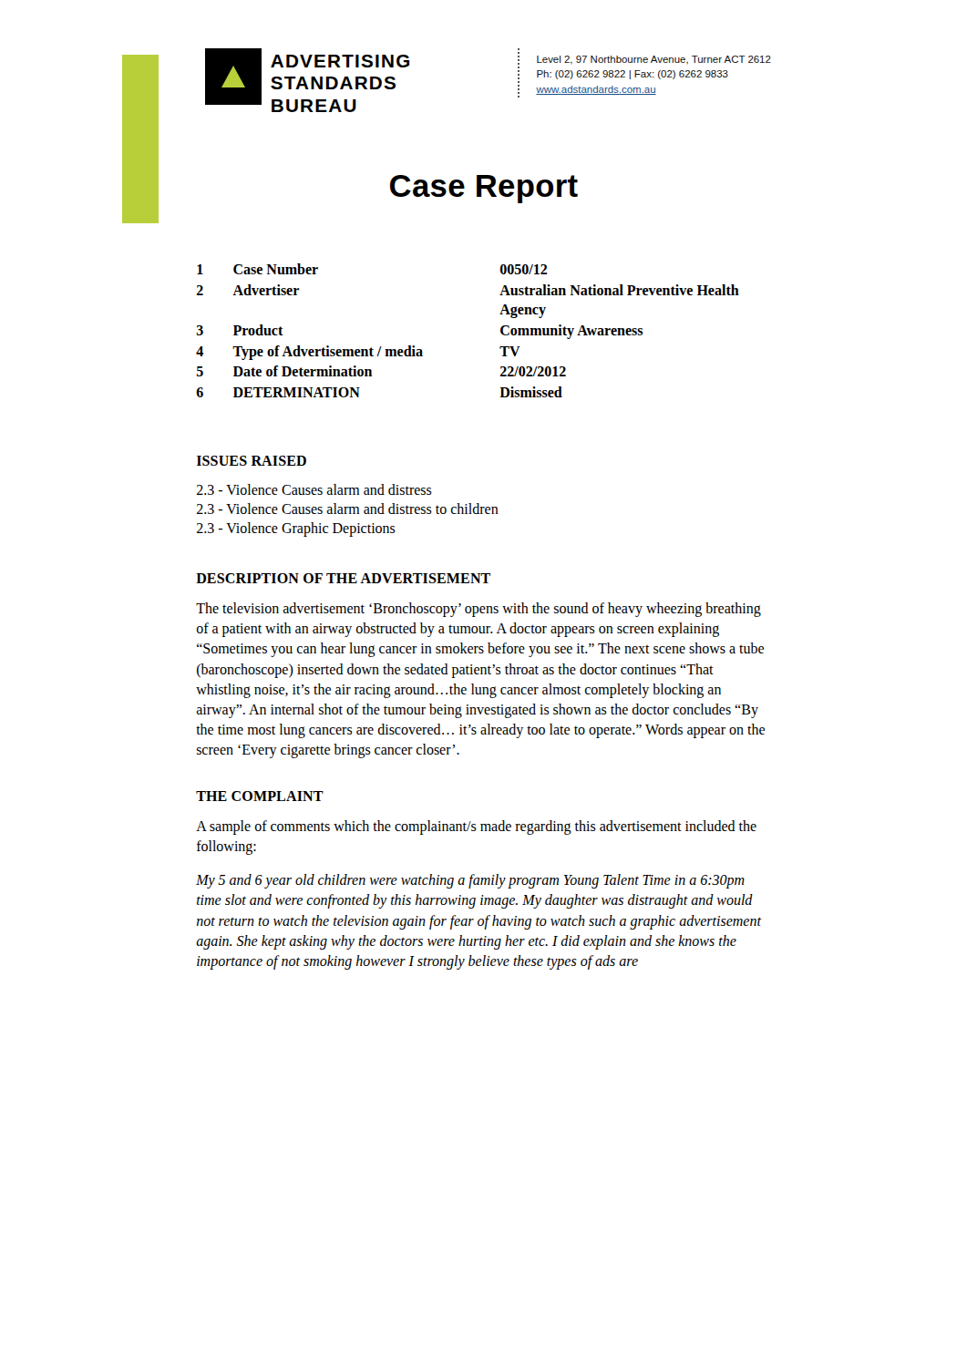ADVERTISING
STANDARDS
BUREAU
Level 2, 97 Northbourne Avenue, Turner ACT 2612
Ph: (02) 6262 9822 | Fax: (02) 6262 9833
www.adstandards.com.au
Case Report
| 1 | Case Number | 0050/12 |
| 2 | Advertiser | Australian National Preventive Health Agency |
| 3 | Product | Community Awareness |
| 4 | Type of Advertisement / media | TV |
| 5 | Date of Determination | 22/02/2012 |
| 6 | DETERMINATION | Dismissed |
ISSUES RAISED
2.3 - Violence Causes alarm and distress
2.3 - Violence Causes alarm and distress to children
2.3 - Violence Graphic Depictions
DESCRIPTION OF THE ADVERTISEMENT
The television advertisement ‘Bronchoscopy’ opens with the sound of heavy wheezing breathing of a patient with an airway obstructed by a tumour. A doctor appears on screen explaining “Sometimes you can hear lung cancer in smokers before you see it.” The next scene shows a tube (baronchoscope) inserted down the sedated patient’s throat as the doctor continues “That whistling noise, it’s the air racing around…the lung cancer almost completely blocking an airway”. An internal shot of the tumour being investigated is shown as the doctor concludes “By the time most lung cancers are discovered… it’s already too late to operate.” Words appear on the screen ‘Every cigarette brings cancer closer’.
THE COMPLAINT
A sample of comments which the complainant/s made regarding this advertisement included the following:
My 5 and 6 year old children were watching a family program Young Talent Time in a 6:30pm time slot and were confronted by this harrowing image. My daughter was distraught and would not return to watch the television again for fear of having to watch such a graphic advertisement again. She kept asking why the doctors were hurting her etc. I did explain and she knows the importance of not smoking however I strongly believe these types of ads are